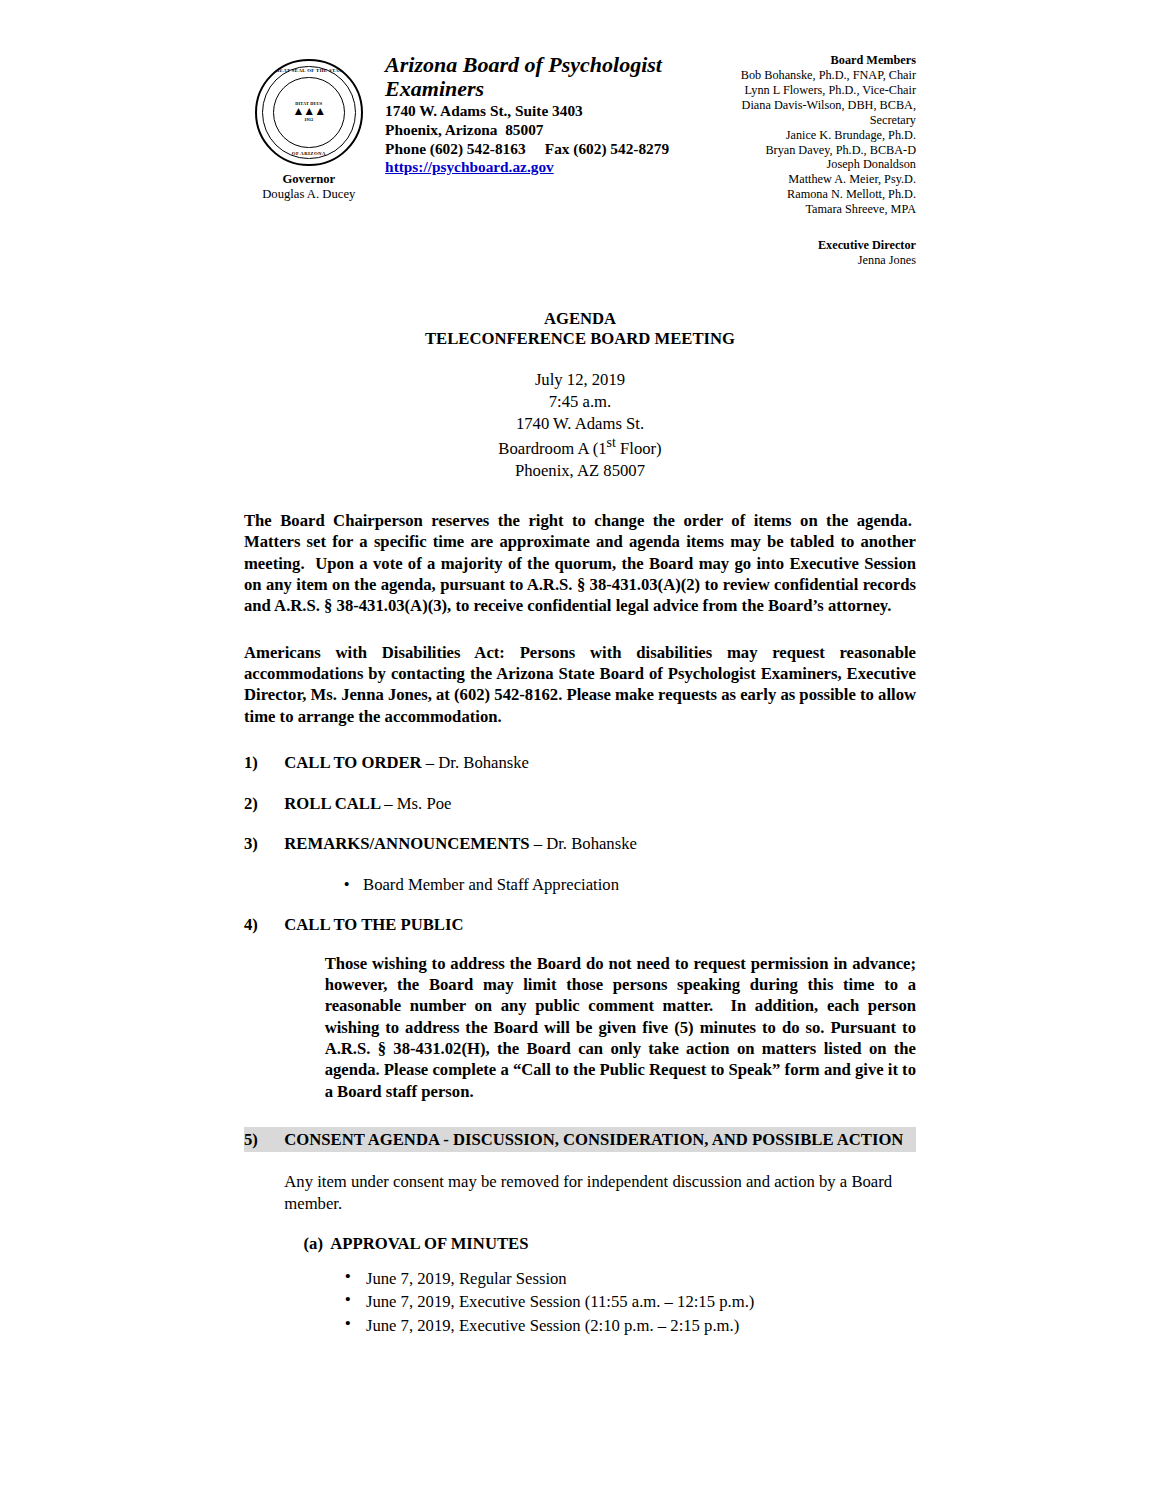GREAT SEAL OF THE STATE
DITAT DEUS
▲▲▲
1912
OF ARIZONA
Governor
Douglas A. Ducey
Arizona Board of Psychologist Examiners
1740 W. Adams St., Suite 3403
Phoenix, Arizona 85007
Phone (602) 542-8163 Fax (602) 542-8279
https://psychboard.az.gov
Board Members
Bob Bohanske, Ph.D., FNAP, Chair
Lynn L Flowers, Ph.D., Vice-Chair
Diana Davis-Wilson, DBH, BCBA, Secretary
Janice K. Brundage, Ph.D.
Bryan Davey, Ph.D., BCBA-D
Joseph Donaldson
Matthew A. Meier, Psy.D.
Ramona N. Mellott, Ph.D.
Tamara Shreeve, MPA
Executive Director
Jenna Jones
AGENDA
TELECONFERENCE BOARD MEETING
July 12, 2019
7:45 a.m.
1740 W. Adams St.
Boardroom A (1st Floor)
Phoenix, AZ 85007
The Board Chairperson reserves the right to change the order of items on the agenda. Matters set for a specific time are approximate and agenda items may be tabled to another meeting. Upon a vote of a majority of the quorum, the Board may go into Executive Session on any item on the agenda, pursuant to A.R.S. § 38-431.03(A)(2) to review confidential records and A.R.S. § 38-431.03(A)(3), to receive confidential legal advice from the Board’s attorney.
Americans with Disabilities Act: Persons with disabilities may request reasonable accommodations by contacting the Arizona State Board of Psychologist Examiners, Executive Director, Ms. Jenna Jones, at (602) 542-8162. Please make requests as early as possible to allow time to arrange the accommodation.
1) CALL TO ORDER – Dr. Bohanske
2) ROLL CALL – Ms. Poe
3) REMARKS/ANNOUNCEMENTS – Dr. Bohanske
Board Member and Staff Appreciation
4) CALL TO THE PUBLIC
Those wishing to address the Board do not need to request permission in advance; however, the Board may limit those persons speaking during this time to a reasonable number on any public comment matter. In addition, each person wishing to address the Board will be given five (5) minutes to do so. Pursuant to A.R.S. § 38-431.02(H), the Board can only take action on matters listed on the agenda. Please complete a “Call to the Public Request to Speak” form and give it to a Board staff person.
5) CONSENT AGENDA - DISCUSSION, CONSIDERATION, AND POSSIBLE ACTION
Any item under consent may be removed for independent discussion and action by a Board member.
(a) APPROVAL OF MINUTES
June 7, 2019, Regular Session
June 7, 2019, Executive Session (11:55 a.m. – 12:15 p.m.)
June 7, 2019, Executive Session (2:10 p.m. – 2:15 p.m.)